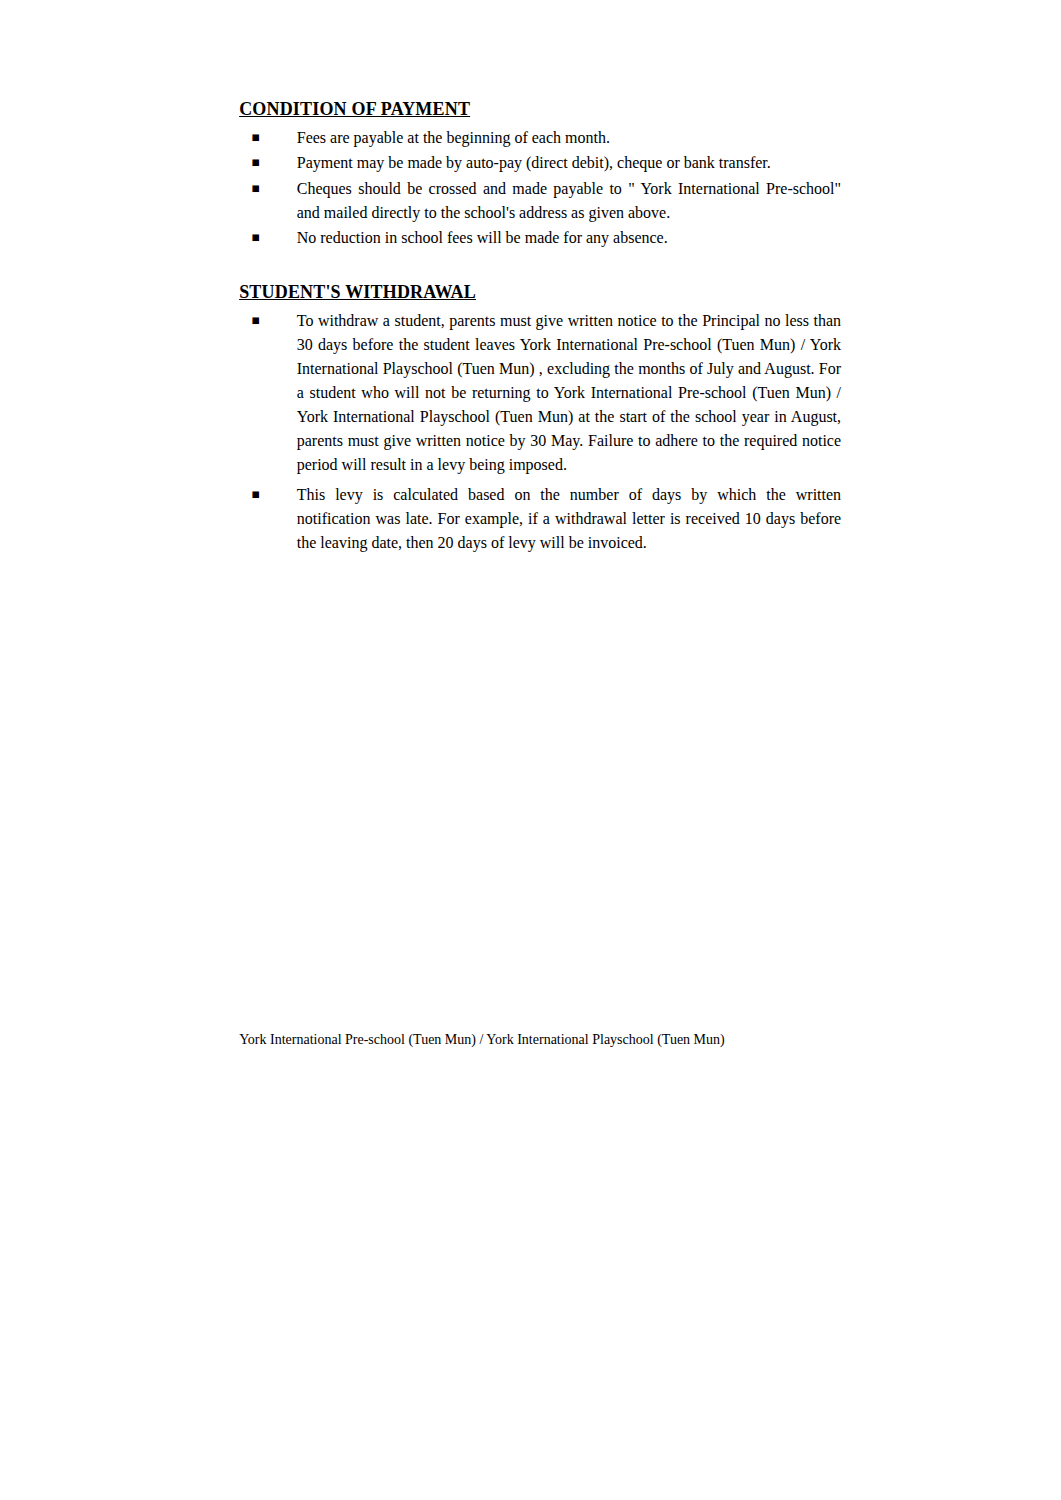CONDITION OF PAYMENT
Fees are payable at the beginning of each month.
Payment may be made by auto-pay (direct debit), cheque or bank transfer.
Cheques should be crossed and made payable to " York International Pre-school" and mailed directly to the school's address as given above.
No reduction in school fees will be made for any absence.
STUDENT'S WITHDRAWAL
To withdraw a student, parents must give written notice to the Principal no less than 30 days before the student leaves York International Pre-school (Tuen Mun) / York International Playschool (Tuen Mun) , excluding the months of July and August. For a student who will not be returning to York International Pre-school (Tuen Mun) / York International Playschool (Tuen Mun) at the start of the school year in August, parents must give written notice by 30 May. Failure to adhere to the required notice period will result in a levy being imposed.
This levy is calculated based on the number of days by which the written notification was late. For example, if a withdrawal letter is received 10 days before the leaving date, then 20 days of levy will be invoiced.
York International Pre-school (Tuen Mun) / York International Playschool (Tuen Mun)